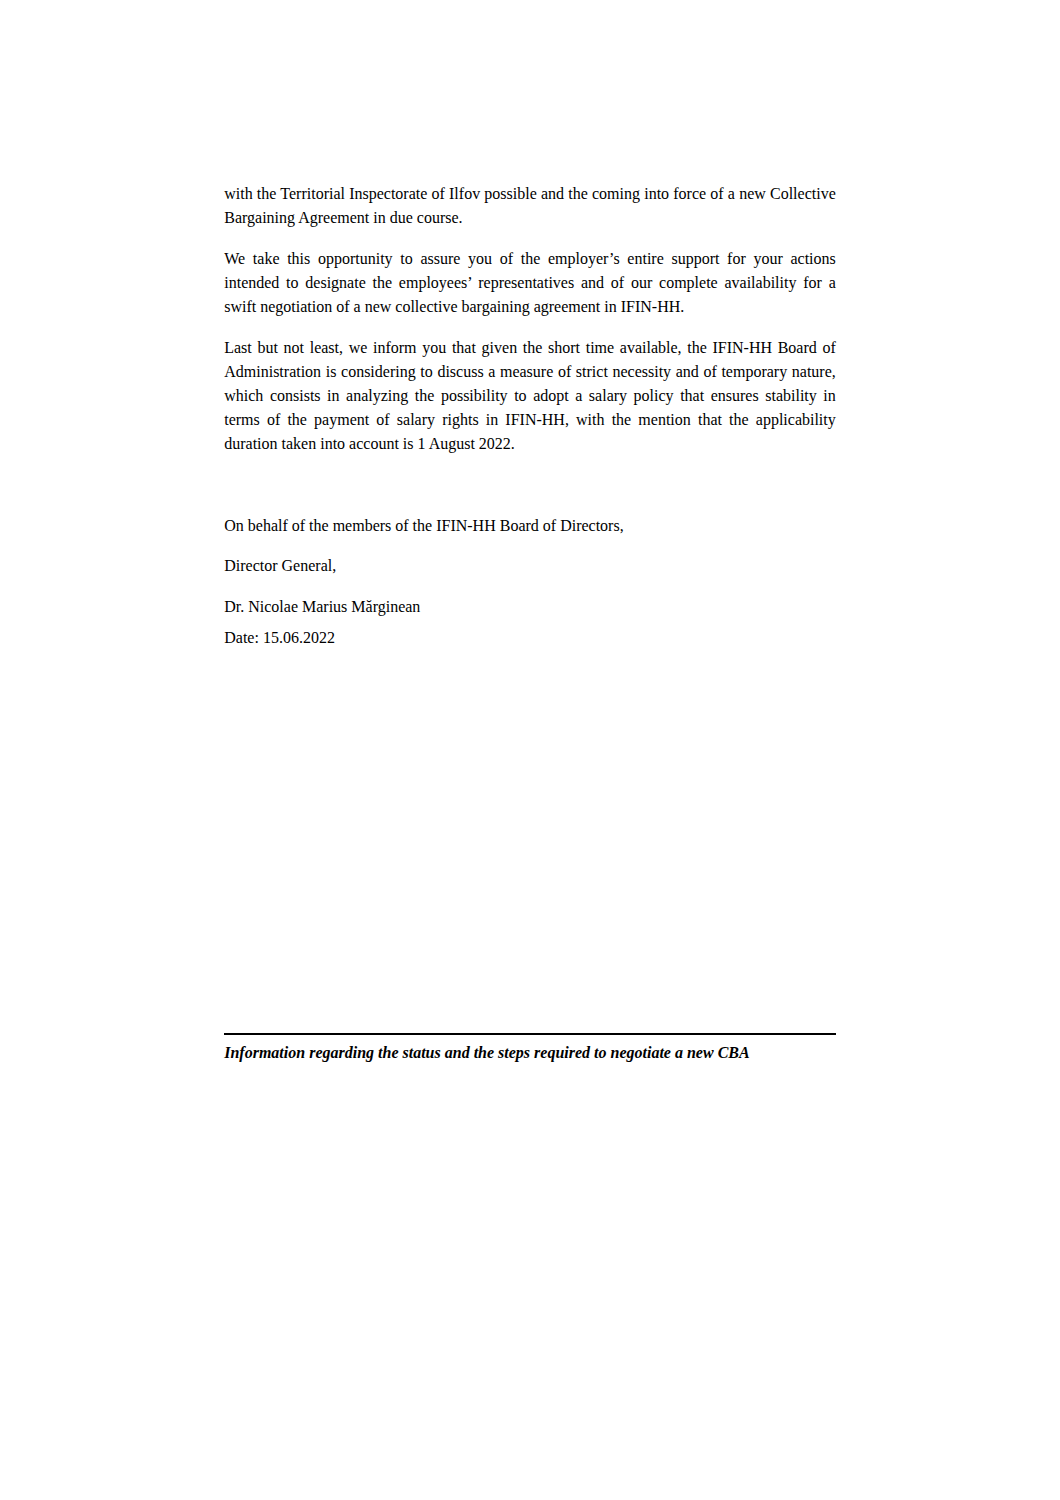with the Territorial Inspectorate of Ilfov possible and the coming into force of a new Collective Bargaining Agreement in due course.
We take this opportunity to assure you of the employer’s entire support for your actions intended to designate the employees’ representatives and of our complete availability for a swift negotiation of a new collective bargaining agreement in IFIN-HH.
Last but not least, we inform you that given the short time available, the IFIN-HH Board of Administration is considering to discuss a measure of strict necessity and of temporary nature, which consists in analyzing the possibility to adopt a salary policy that ensures stability in terms of the payment of salary rights in IFIN-HH, with the mention that the applicability duration taken into account is 1 August 2022.
On behalf of the members of the IFIN-HH Board of Directors,
Director General,
Dr. Nicolae Marius Mărginean
Date: 15.06.2022
Information regarding the status and the steps required to negotiate a new CBA